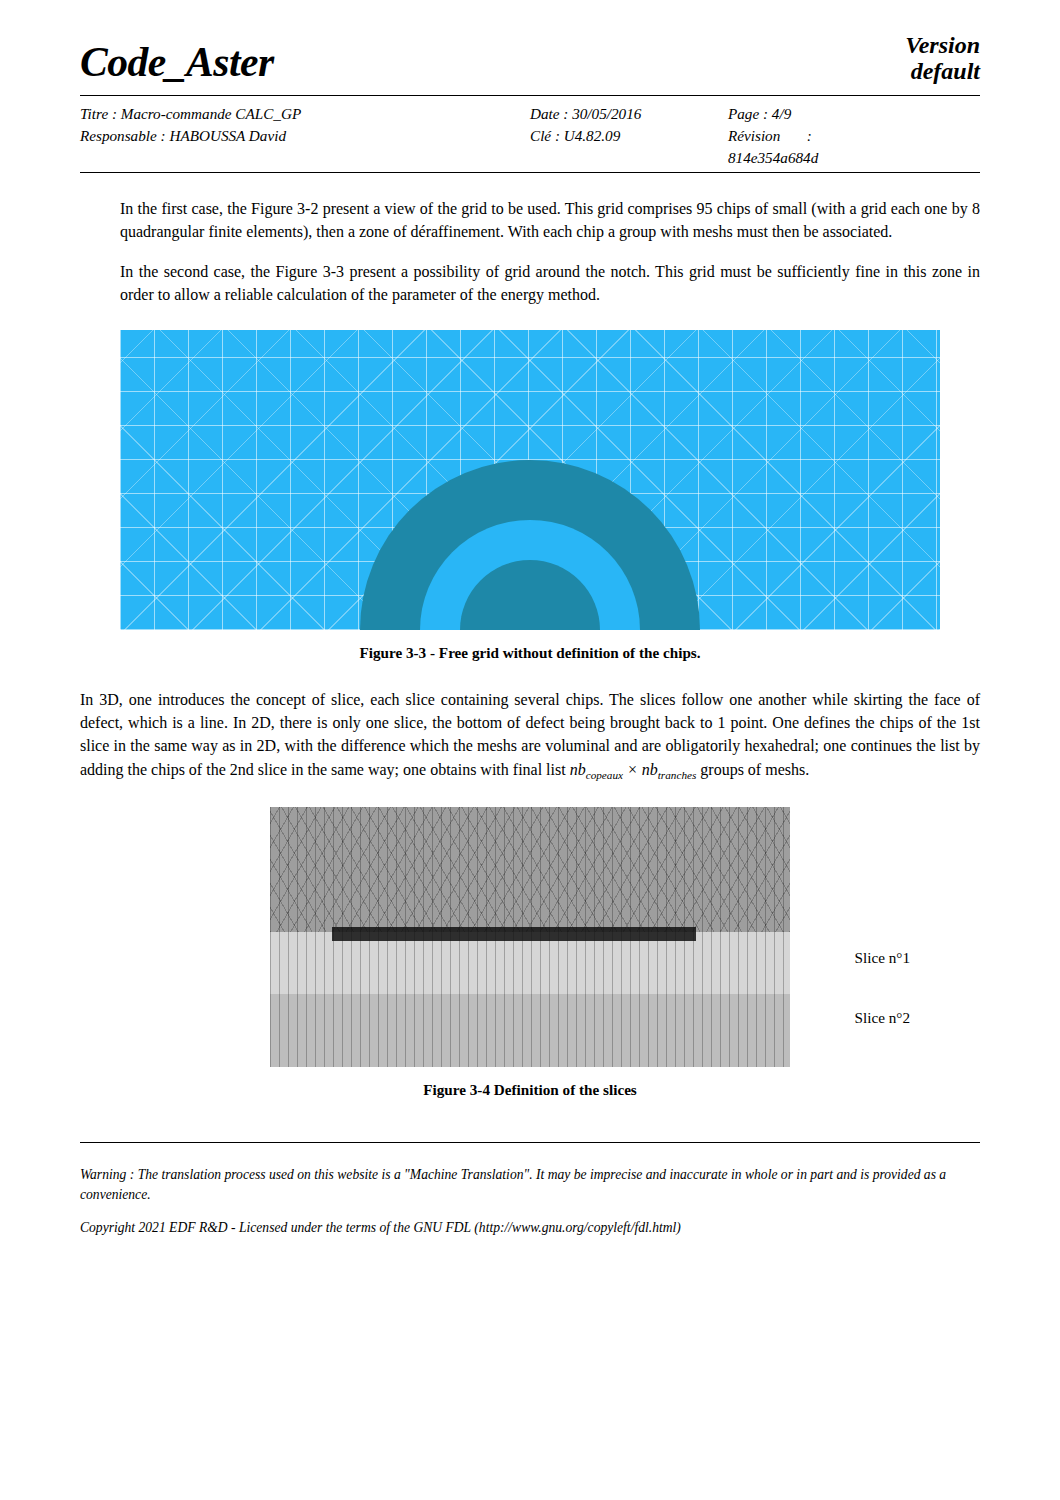Code_Aster
Version
default
| Titre : Macro-commande CALC_GP | Date : 30/05/2016 | Page : 4/9 |
| Responsable : HABOUSSA David | Clé : U4.82.09 | Révision : 814e354a684d |
In the first case, the Figure 3-2 present a view of the grid to be used. This grid comprises 95 chips of small (with a grid each one by 8 quadrangular finite elements), then a zone of déraffinement. With each chip a group with meshs must then be associated.
In the second case, the Figure 3-3 present a possibility of grid around the notch. This grid must be sufficiently fine in this zone in order to allow a reliable calculation of the parameter of the energy method.
Figure 3-3 - Free grid without definition of the chips.
In 3D, one introduces the concept of slice, each slice containing several chips. The slices follow one another while skirting the face of defect, which is a line. In 2D, there is only one slice, the bottom of defect being brought back to 1 point. One defines the chips of the 1st slice in the same way as in 2D, with the difference which the meshs are voluminal and are obligatorily hexahedral; one continues the list by adding the chips of the 2nd slice in the same way; one obtains with final list nbcopeaux × nbtranches groups of meshs.
Slice n°1
Slice n°2
Figure 3-4 Definition of the slices
Warning : The translation process used on this website is a "Machine Translation". It may be imprecise and inaccurate in whole or in part and is provided as a convenience.
Copyright 2021 EDF R&D - Licensed under the terms of the GNU FDL (http://www.gnu.org/copyleft/fdl.html)